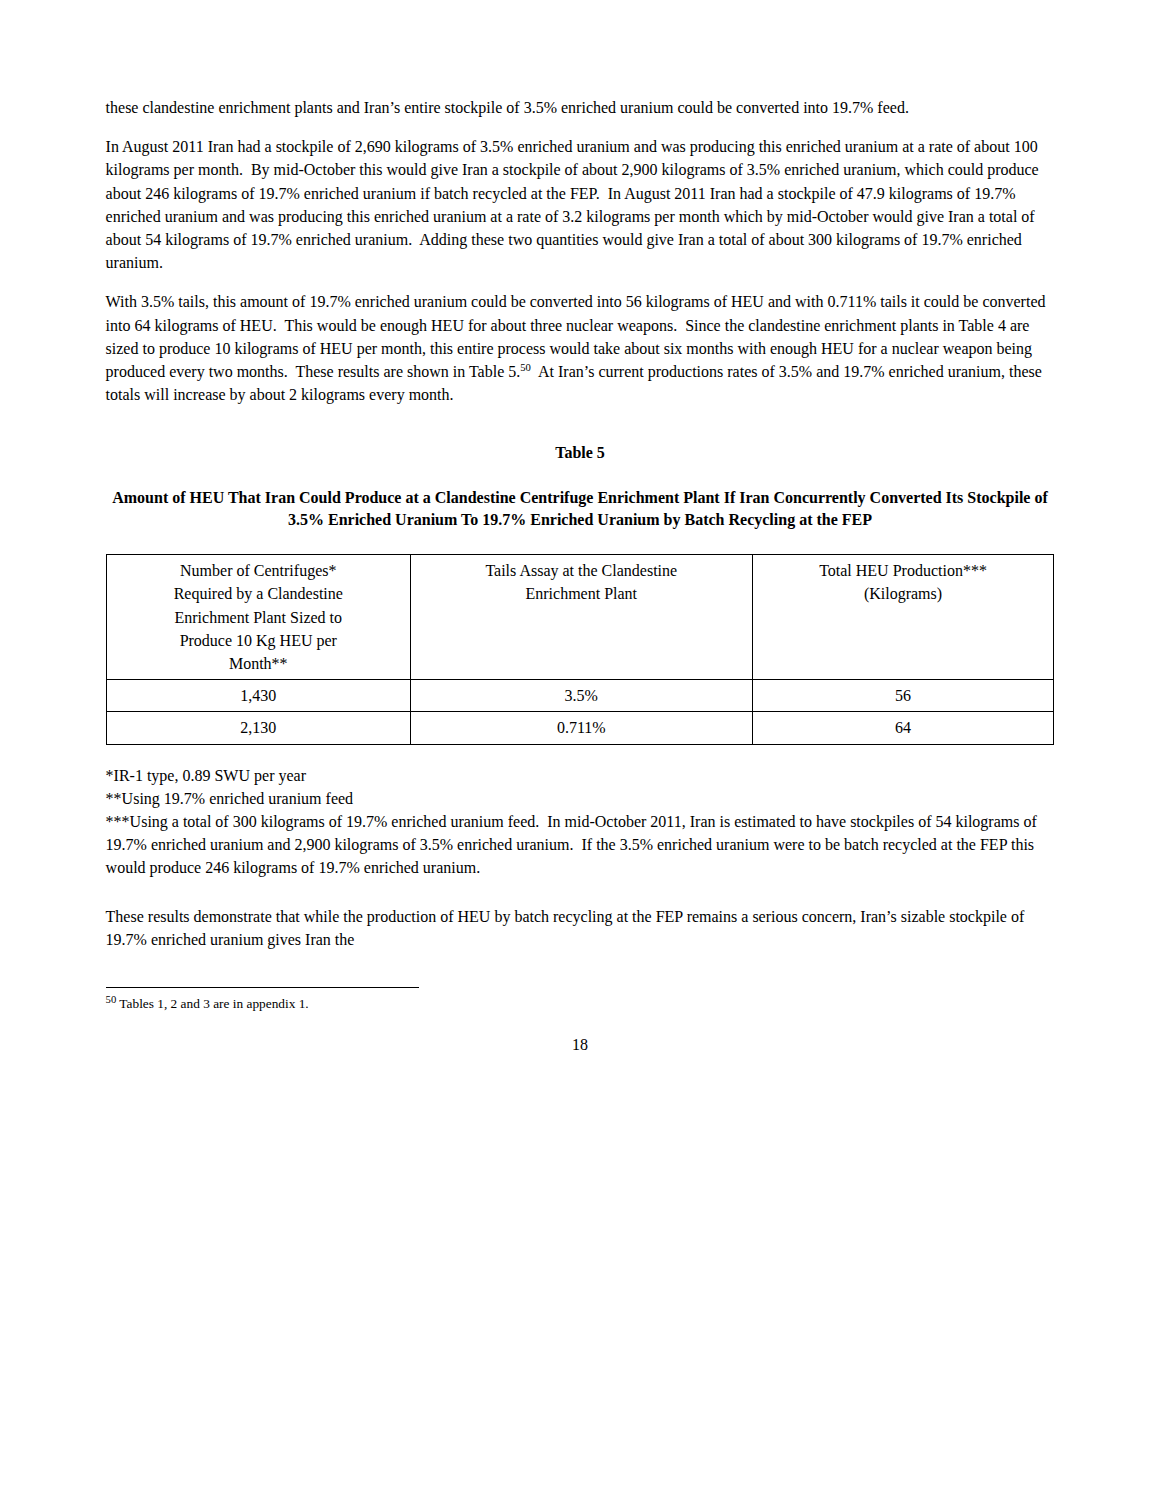these clandestine enrichment plants and Iran’s entire stockpile of 3.5% enriched uranium could be converted into 19.7% feed.
In August 2011 Iran had a stockpile of 2,690 kilograms of 3.5% enriched uranium and was producing this enriched uranium at a rate of about 100 kilograms per month. By mid-October this would give Iran a stockpile of about 2,900 kilograms of 3.5% enriched uranium, which could produce about 246 kilograms of 19.7% enriched uranium if batch recycled at the FEP. In August 2011 Iran had a stockpile of 47.9 kilograms of 19.7% enriched uranium and was producing this enriched uranium at a rate of 3.2 kilograms per month which by mid-October would give Iran a total of about 54 kilograms of 19.7% enriched uranium. Adding these two quantities would give Iran a total of about 300 kilograms of 19.7% enriched uranium.
With 3.5% tails, this amount of 19.7% enriched uranium could be converted into 56 kilograms of HEU and with 0.711% tails it could be converted into 64 kilograms of HEU. This would be enough HEU for about three nuclear weapons. Since the clandestine enrichment plants in Table 4 are sized to produce 10 kilograms of HEU per month, this entire process would take about six months with enough HEU for a nuclear weapon being produced every two months. These results are shown in Table 5.50 At Iran’s current productions rates of 3.5% and 19.7% enriched uranium, these totals will increase by about 2 kilograms every month.
Table 5
Amount of HEU That Iran Could Produce at a Clandestine Centrifuge Enrichment Plant If Iran Concurrently Converted Its Stockpile of 3.5% Enriched Uranium To 19.7% Enriched Uranium by Batch Recycling at the FEP
| Number of Centrifuges* Required by a Clandestine Enrichment Plant Sized to Produce 10 Kg HEU per Month** | Tails Assay at the Clandestine Enrichment Plant | Total HEU Production*** (Kilograms) |
| --- | --- | --- |
| 1,430 | 3.5% | 56 |
| 2,130 | 0.711% | 64 |
*IR-1 type, 0.89 SWU per year
**Using 19.7% enriched uranium feed
***Using a total of 300 kilograms of 19.7% enriched uranium feed. In mid-October 2011, Iran is estimated to have stockpiles of 54 kilograms of 19.7% enriched uranium and 2,900 kilograms of 3.5% enriched uranium. If the 3.5% enriched uranium were to be batch recycled at the FEP this would produce 246 kilograms of 19.7% enriched uranium.
These results demonstrate that while the production of HEU by batch recycling at the FEP remains a serious concern, Iran’s sizable stockpile of 19.7% enriched uranium gives Iran the
50 Tables 1, 2 and 3 are in appendix 1.
18